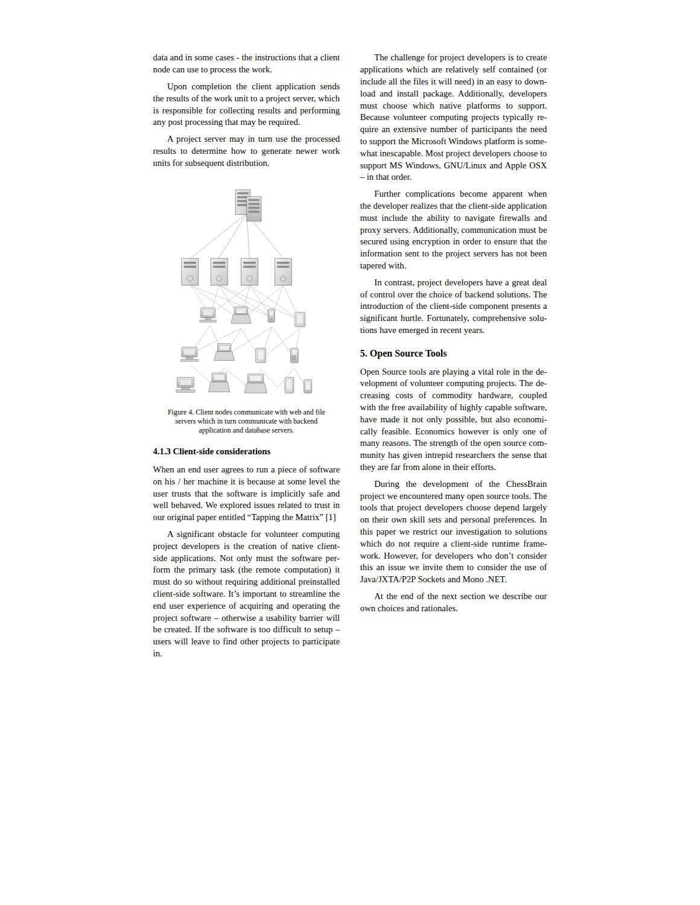data and in some cases - the instructions that a client node can use to process the work.
Upon completion the client application sends the results of the work unit to a project server, which is responsible for collecting results and performing any post processing that may be required.
A project server may in turn use the processed results to determine how to generate newer work units for subsequent distribution.
Figure 4. Client nodes communicate with web and file servers which in turn communicate with backend application and database servers.
4.1.3 Client-side considerations
When an end user agrees to run a piece of software on his / her machine it is because at some level the user trusts that the software is implicitly safe and well behaved. We explored issues related to trust in our original paper entitled “Tapping the Matrix” [1]
A significant obstacle for volunteer computing project developers is the creation of native client-side applications. Not only must the software perform the primary task (the remote computation) it must do so without requiring additional preinstalled client-side software. It’s important to streamline the end user experience of acquiring and operating the project software – otherwise a usability barrier will be created. If the software is too difficult to setup – users will leave to find other projects to participate in.
The challenge for project developers is to create applications which are relatively self contained (or include all the files it will need) in an easy to download and install package. Additionally, developers must choose which native platforms to support. Because volunteer computing projects typically require an extensive number of participants the need to support the Microsoft Windows platform is somewhat inescapable. Most project developers choose to support MS Windows, GNU/Linux and Apple OSX – in that order.
Further complications become apparent when the developer realizes that the client-side application must include the ability to navigate firewalls and proxy servers. Additionally, communication must be secured using encryption in order to ensure that the information sent to the project servers has not been tapered with.
In contrast, project developers have a great deal of control over the choice of backend solutions. The introduction of the client-side component presents a significant hurtle. Fortunately, comprehensive solutions have emerged in recent years.
5. Open Source Tools
Open Source tools are playing a vital role in the development of volunteer computing projects. The decreasing costs of commodity hardware, coupled with the free availability of highly capable software, have made it not only possible, but also economically feasible. Economics however is only one of many reasons. The strength of the open source community has given intrepid researchers the sense that they are far from alone in their efforts.
During the development of the ChessBrain project we encountered many open source tools. The tools that project developers choose depend largely on their own skill sets and personal preferences. In this paper we restrict our investigation to solutions which do not require a client-side runtime framework. However, for developers who don’t consider this an issue we invite them to consider the use of Java/JXTA/P2P Sockets and Mono .NET.
At the end of the next section we describe our own choices and rationales.